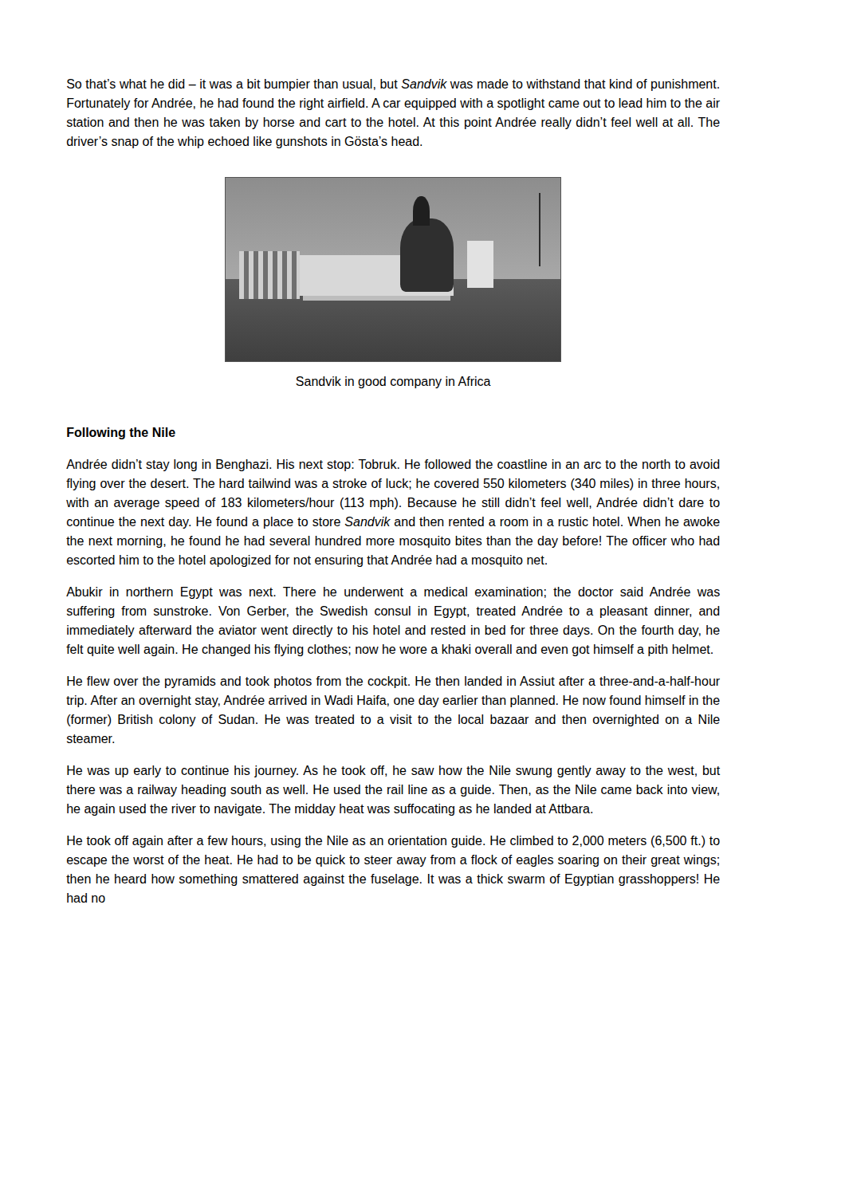So that’s what he did – it was a bit bumpier than usual, but Sandvik was made to withstand that kind of punishment. Fortunately for Andrée, he had found the right airfield. A car equipped with a spotlight came out to lead him to the air station and then he was taken by horse and cart to the hotel. At this point Andrée really didn’t feel well at all. The driver’s snap of the whip echoed like gunshots in Gösta’s head.
Sandvik in good company in Africa
Following the Nile
Andrée didn’t stay long in Benghazi. His next stop: Tobruk. He followed the coastline in an arc to the north to avoid flying over the desert. The hard tailwind was a stroke of luck; he covered 550 kilometers (340 miles) in three hours, with an average speed of 183 kilometers/hour (113 mph). Because he still didn’t feel well, Andrée didn’t dare to continue the next day. He found a place to store Sandvik and then rented a room in a rustic hotel. When he awoke the next morning, he found he had several hundred more mosquito bites than the day before! The officer who had escorted him to the hotel apologized for not ensuring that Andrée had a mosquito net.
Abukir in northern Egypt was next. There he underwent a medical examination; the doctor said Andrée was suffering from sunstroke. Von Gerber, the Swedish consul in Egypt, treated Andrée to a pleasant dinner, and immediately afterward the aviator went directly to his hotel and rested in bed for three days. On the fourth day, he felt quite well again. He changed his flying clothes; now he wore a khaki overall and even got himself a pith helmet.
He flew over the pyramids and took photos from the cockpit. He then landed in Assiut after a three-and-a-half-hour trip. After an overnight stay, Andrée arrived in Wadi Haifa, one day earlier than planned. He now found himself in the (former) British colony of Sudan. He was treated to a visit to the local bazaar and then overnighted on a Nile steamer.
He was up early to continue his journey. As he took off, he saw how the Nile swung gently away to the west, but there was a railway heading south as well. He used the rail line as a guide. Then, as the Nile came back into view, he again used the river to navigate. The midday heat was suffocating as he landed at Attbara.
He took off again after a few hours, using the Nile as an orientation guide. He climbed to 2,000 meters (6,500 ft.) to escape the worst of the heat. He had to be quick to steer away from a flock of eagles soaring on their great wings; then he heard how something smattered against the fuselage. It was a thick swarm of Egyptian grasshoppers! He had no